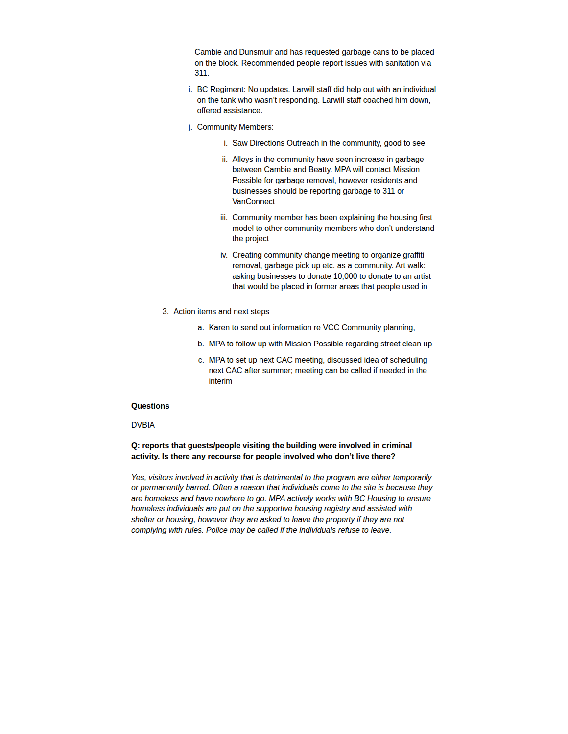Cambie and Dunsmuir and has requested garbage cans to be placed on the block. Recommended people report issues with sanitation via 311.
BC Regiment: No updates. Larwill staff did help out with an individual on the tank who wasn’t responding. Larwill staff coached him down, offered assistance.
Community Members:
Saw Directions Outreach in the community, good to see
Alleys in the community have seen increase in garbage between Cambie and Beatty. MPA will contact Mission Possible for garbage removal, however residents and businesses should be reporting garbage to 311 or VanConnect
Community member has been explaining the housing first model to other community members who don’t understand the project
Creating community change meeting to organize graffiti removal, garbage pick up etc. as a community. Art walk: asking businesses to donate 10,000 to donate to an artist that would be placed in former areas that people used in
Action items and next steps
Karen to send out information re VCC Community planning,
MPA to follow up with Mission Possible regarding street clean up
MPA to set up next CAC meeting, discussed idea of scheduling next CAC after summer; meeting can be called if needed in the interim
Questions
DVBIA
Q: reports that guests/people visiting the building were involved in criminal activity. Is there any recourse for people involved who don’t live there?
Yes, visitors involved in activity that is detrimental to the program are either temporarily or permanently barred. Often a reason that individuals come to the site is because they are homeless and have nowhere to go. MPA actively works with BC Housing to ensure homeless individuals are put on the supportive housing registry and assisted with shelter or housing, however they are asked to leave the property if they are not complying with rules. Police may be called if the individuals refuse to leave.